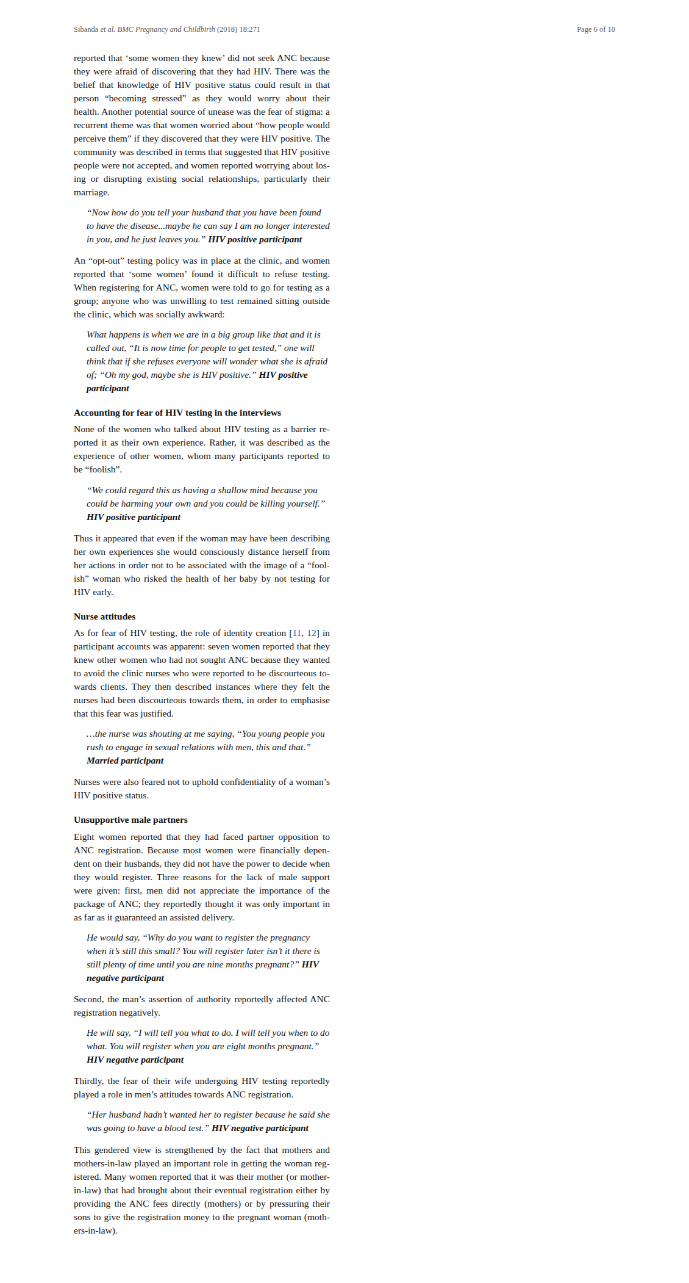Sibanda et al. BMC Pregnancy and Childbirth (2018) 18:271
Page 6 of 10
reported that ‘some women they knew’ did not seek ANC because they were afraid of discovering that they had HIV. There was the belief that knowledge of HIV positive status could result in that person “becoming stressed” as they would worry about their health. Another potential source of unease was the fear of stigma: a recurrent theme was that women worried about “how people would perceive them” if they discovered that they were HIV positive. The community was described in terms that suggested that HIV positive people were not accepted, and women reported worrying about losing or disrupting existing social relationships, particularly their marriage.
“Now how do you tell your husband that you have been found to have the disease...maybe he can say I am no longer interested in you, and he just leaves you.” HIV positive participant
An “opt-out” testing policy was in place at the clinic, and women reported that ‘some women’ found it difficult to refuse testing. When registering for ANC, women were told to go for testing as a group; anyone who was unwilling to test remained sitting outside the clinic, which was socially awkward:
What happens is when we are in a big group like that and it is called out, “It is now time for people to get tested,” one will think that if she refuses everyone will wonder what she is afraid of; “Oh my god, maybe she is HIV positive.” HIV positive participant
Accounting for fear of HIV testing in the interviews
None of the women who talked about HIV testing as a barrier reported it as their own experience. Rather, it was described as the experience of other women, whom many participants reported to be “foolish”.
“We could regard this as having a shallow mind because you could be harming your own and you could be killing yourself.” HIV positive participant
Thus it appeared that even if the woman may have been describing her own experiences she would consciously distance herself from her actions in order not to be associated with the image of a “foolish” woman who risked the health of her baby by not testing for HIV early.
Nurse attitudes
As for fear of HIV testing, the role of identity creation [11, 12] in participant accounts was apparent: seven women reported that they knew other women who had not sought ANC because they wanted to avoid the clinic nurses who were reported to be discourteous towards clients. They then described instances where they felt the nurses had been discourteous towards them, in order to emphasise that this fear was justified.
…the nurse was shouting at me saying, “You young people you rush to engage in sexual relations with men, this and that.” Married participant
Nurses were also feared not to uphold confidentiality of a woman’s HIV positive status.
Unsupportive male partners
Eight women reported that they had faced partner opposition to ANC registration. Because most women were financially dependent on their husbands, they did not have the power to decide when they would register. Three reasons for the lack of male support were given: first, men did not appreciate the importance of the package of ANC; they reportedly thought it was only important in as far as it guaranteed an assisted delivery.
He would say, “Why do you want to register the pregnancy when it’s still this small? You will register later isn’t it there is still plenty of time until you are nine months pregnant?” HIV negative participant
Second, the man’s assertion of authority reportedly affected ANC registration negatively.
He will say, “I will tell you what to do. I will tell you when to do what. You will register when you are eight months pregnant.” HIV negative participant
Thirdly, the fear of their wife undergoing HIV testing reportedly played a role in men’s attitudes towards ANC registration.
“Her husband hadn’t wanted her to register because he said she was going to have a blood test.” HIV negative participant
This gendered view is strengthened by the fact that mothers and mothers-in-law played an important role in getting the woman registered. Many women reported that it was their mother (or mother- in-law) that had brought about their eventual registration either by providing the ANC fees directly (mothers) or by pressuring their sons to give the registration money to the pregnant woman (mothers-in-law).